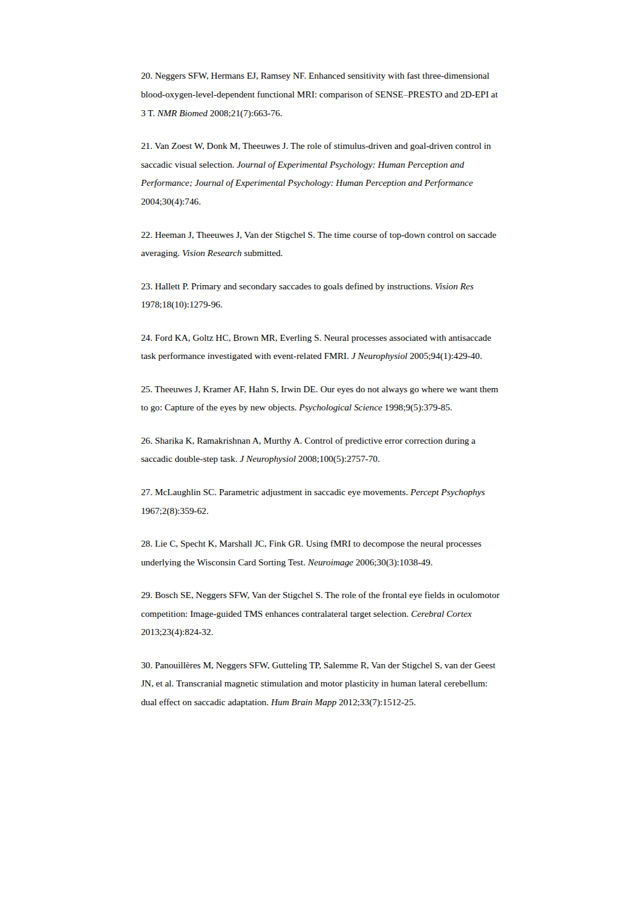20. Neggers SFW, Hermans EJ, Ramsey NF. Enhanced sensitivity with fast three‑dimensional blood‑oxygen‑level‑dependent functional MRI: comparison of SENSE–PRESTO and 2D-EPI at 3 T. NMR Biomed 2008;21(7):663-76.
21. Van Zoest W, Donk M, Theeuwes J. The role of stimulus-driven and goal-driven control in saccadic visual selection. Journal of Experimental Psychology: Human Perception and Performance; Journal of Experimental Psychology: Human Perception and Performance 2004;30(4):746.
22. Heeman J, Theeuwes J, Van der Stigchel S. The time course of top-down control on saccade averaging. Vision Research submitted.
23. Hallett P. Primary and secondary saccades to goals defined by instructions. Vision Res 1978;18(10):1279-96.
24. Ford KA, Goltz HC, Brown MR, Everling S. Neural processes associated with antisaccade task performance investigated with event-related FMRI. J Neurophysiol 2005;94(1):429-40.
25. Theeuwes J, Kramer AF, Hahn S, Irwin DE. Our eyes do not always go where we want them to go: Capture of the eyes by new objects. Psychological Science 1998;9(5):379-85.
26. Sharika K, Ramakrishnan A, Murthy A. Control of predictive error correction during a saccadic double-step task. J Neurophysiol 2008;100(5):2757-70.
27. McLaughlin SC. Parametric adjustment in saccadic eye movements. Percept Psychophys 1967;2(8):359-62.
28. Lie C, Specht K, Marshall JC, Fink GR. Using fMRI to decompose the neural processes underlying the Wisconsin Card Sorting Test. Neuroimage 2006;30(3):1038-49.
29. Bosch SE, Neggers SFW, Van der Stigchel S. The role of the frontal eye fields in oculomotor competition: Image-guided TMS enhances contralateral target selection. Cerebral Cortex 2013;23(4):824-32.
30. Panouillères M, Neggers SFW, Gutteling TP, Salemme R, Van der Stigchel S, van der Geest JN, et al. Transcranial magnetic stimulation and motor plasticity in human lateral cerebellum: dual effect on saccadic adaptation. Hum Brain Mapp 2012;33(7):1512-25.